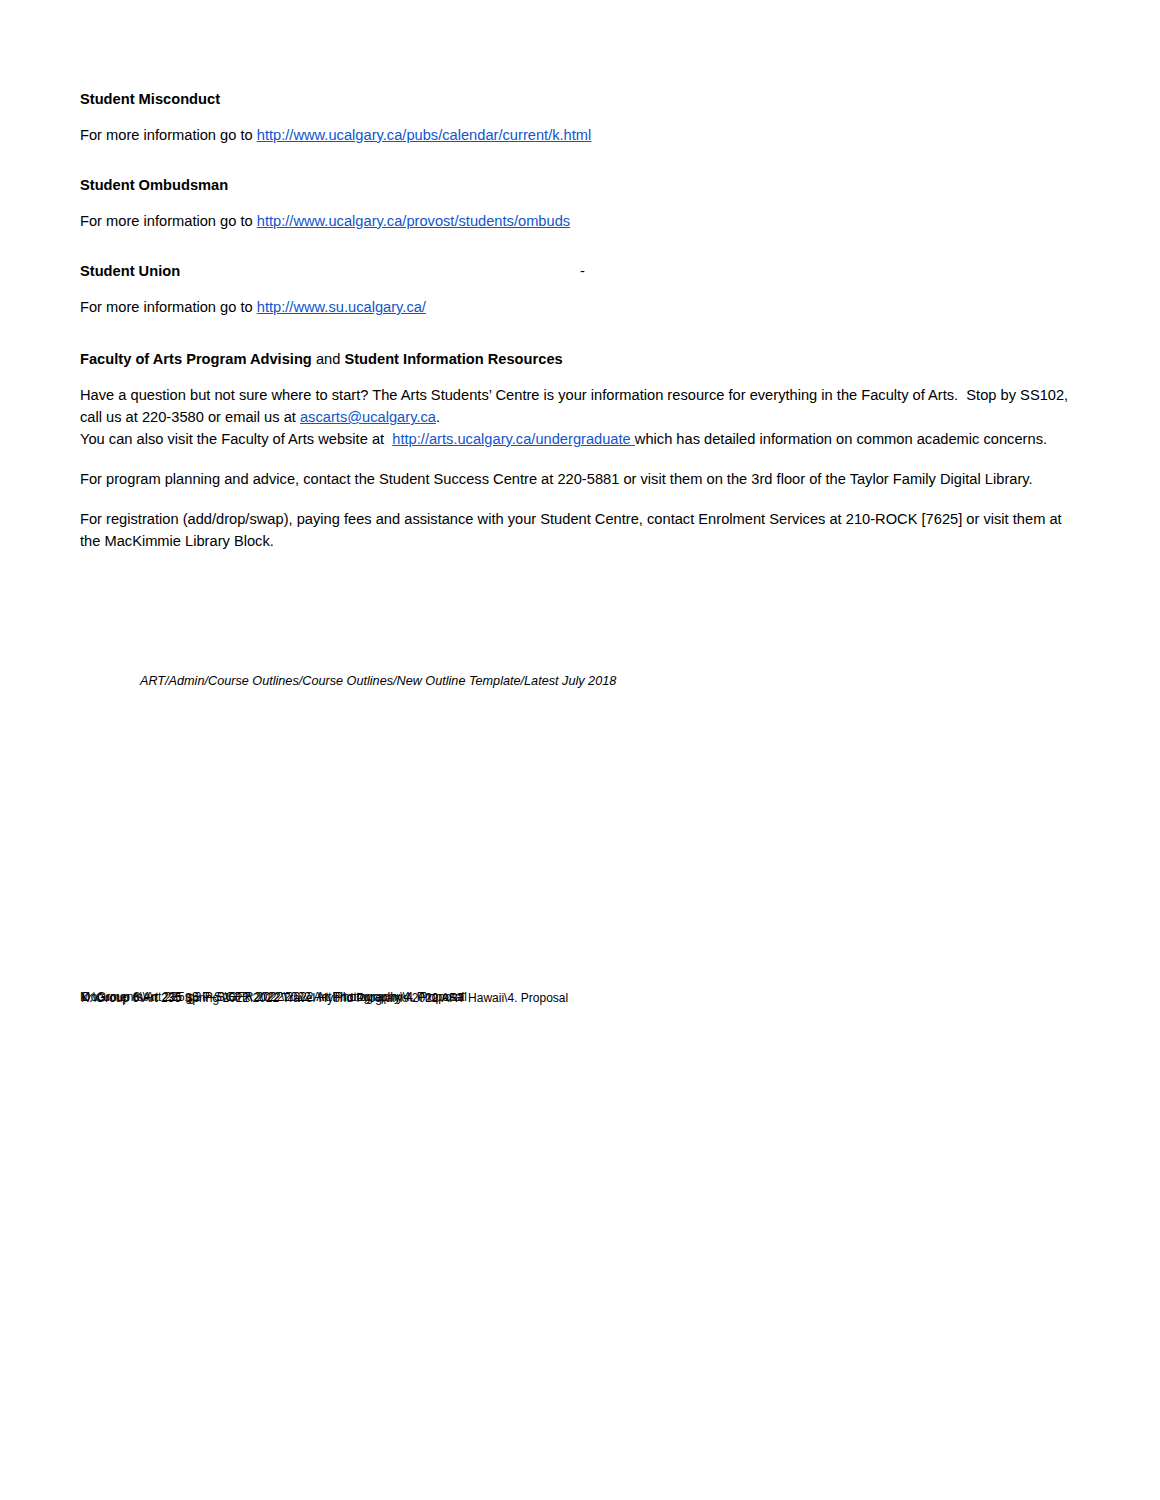Student Misconduct
For more information go to http://www.ucalgary.ca/pubs/calendar/current/k.html
Student Ombudsman
For more information go to http://www.ucalgary.ca/provost/students/ombuds
Student Union-
For more information go to http://www.su.ucalgary.ca/
Faculty of Arts Program Advising and Student Information Resources
Have a question but not sure where to start? The Arts Students’ Centre is your information resource for everything in the Faculty of Arts. Stop by SS102, call us at 220-3580 or email us at ascarts@ucalgary.ca.
You can also visit the Faculty of Arts website at http://arts.ucalgary.ca/undergraduate which has detailed information on common academic concerns.
For program planning and advice, contact the Student Success Centre at 220-5881 or visit them on the 3rd floor of the Taylor Family Digital Library.
For registration (add/drop/swap), paying fees and assistance with your Student Centre, contact Enrolment Services at 210-ROCK [7625] or visit them at the MacKimmie Library Block.
ART/Admin/Course Outlines/Course Outlines/New Outline Template/Latest July 2018
M:\Group 6\Art 235 g3 P-S\GFR 2022\2022 Art Photography\4. Proposal Documents\Art 235 g3 P-S\GFR 2022\2022 Art Photography\4. Proposal K:\Group 6\Art 235 Spring 2022\2022 Travel Hybrid Programs\2022 ART Hawaii\4. Proposal